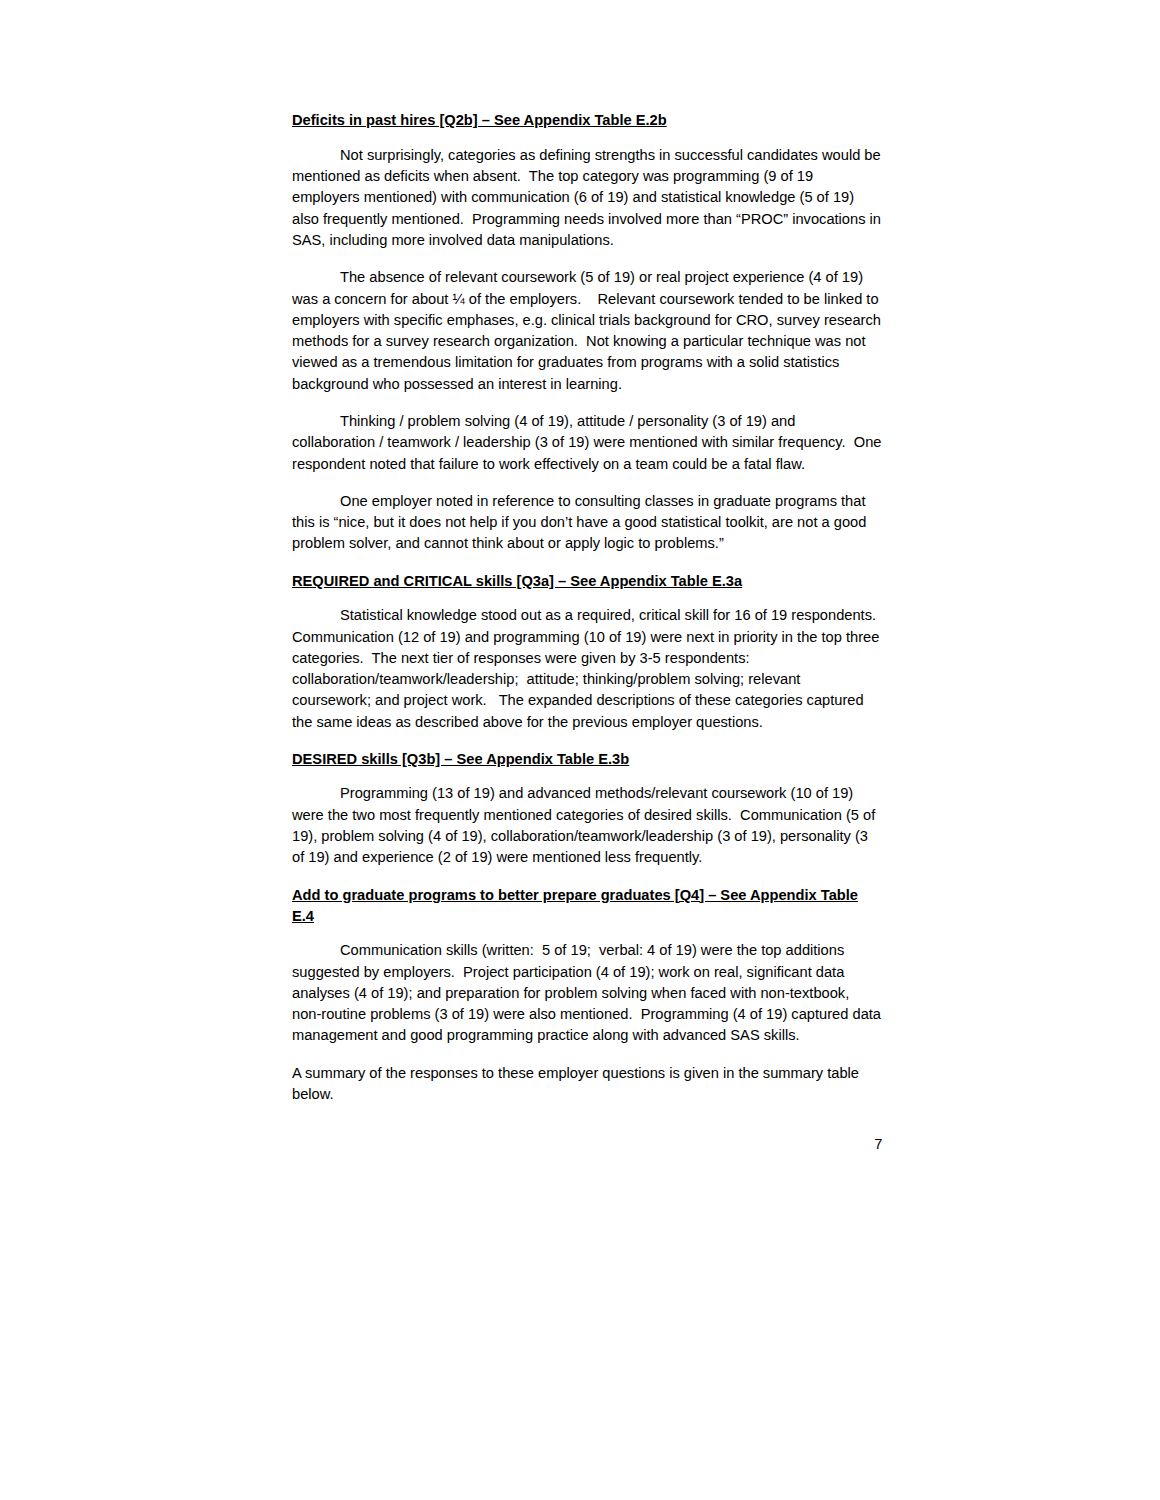Deficits in past hires [Q2b] – See Appendix Table E.2b
Not surprisingly, categories as defining strengths in successful candidates would be mentioned as deficits when absent. The top category was programming (9 of 19 employers mentioned) with communication (6 of 19) and statistical knowledge (5 of 19) also frequently mentioned. Programming needs involved more than “PROC” invocations in SAS, including more involved data manipulations.
The absence of relevant coursework (5 of 19) or real project experience (4 of 19) was a concern for about ¼ of the employers. Relevant coursework tended to be linked to employers with specific emphases, e.g. clinical trials background for CRO, survey research methods for a survey research organization. Not knowing a particular technique was not viewed as a tremendous limitation for graduates from programs with a solid statistics background who possessed an interest in learning.
Thinking / problem solving (4 of 19), attitude / personality (3 of 19) and collaboration / teamwork / leadership (3 of 19) were mentioned with similar frequency. One respondent noted that failure to work effectively on a team could be a fatal flaw.
One employer noted in reference to consulting classes in graduate programs that this is “nice, but it does not help if you don’t have a good statistical toolkit, are not a good problem solver, and cannot think about or apply logic to problems.”
REQUIRED and CRITICAL skills [Q3a] – See Appendix Table E.3a
Statistical knowledge stood out as a required, critical skill for 16 of 19 respondents. Communication (12 of 19) and programming (10 of 19) were next in priority in the top three categories. The next tier of responses were given by 3-5 respondents: collaboration/teamwork/leadership; attitude; thinking/problem solving; relevant coursework; and project work. The expanded descriptions of these categories captured the same ideas as described above for the previous employer questions.
DESIRED skills [Q3b] – See Appendix Table E.3b
Programming (13 of 19) and advanced methods/relevant coursework (10 of 19) were the two most frequently mentioned categories of desired skills. Communication (5 of 19), problem solving (4 of 19), collaboration/teamwork/leadership (3 of 19), personality (3 of 19) and experience (2 of 19) were mentioned less frequently.
Add to graduate programs to better prepare graduates [Q4] – See Appendix Table E.4
Communication skills (written: 5 of 19; verbal: 4 of 19) were the top additions suggested by employers. Project participation (4 of 19); work on real, significant data analyses (4 of 19); and preparation for problem solving when faced with non-textbook, non-routine problems (3 of 19) were also mentioned. Programming (4 of 19) captured data management and good programming practice along with advanced SAS skills.
A summary of the responses to these employer questions is given in the summary table below.
7